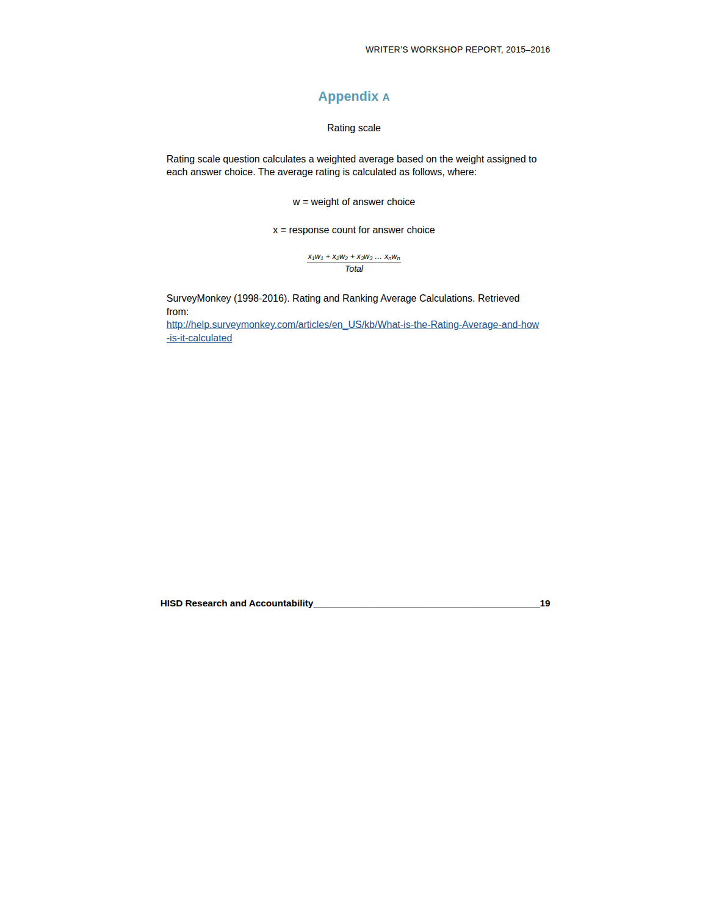WRITER’S WORKSHOP REPORT, 2015–2016
Appendix A
Rating scale
Rating scale question calculates a weighted average based on the weight assigned to each answer choice. The average rating is calculated as follows, where:
w = weight of answer choice
x = response count for answer choice
x1w1 + x2w2 + x3w3 … xnwn Total
SurveyMonkey (1998-2016). Rating and Ranking Average Calculations. Retrieved from:
http://help.surveymonkey.com/articles/en_US/kb/What-is-the-Rating-Average-and-how-is-it-calculated
HISD Research and Accountability_______________________________________________________________19